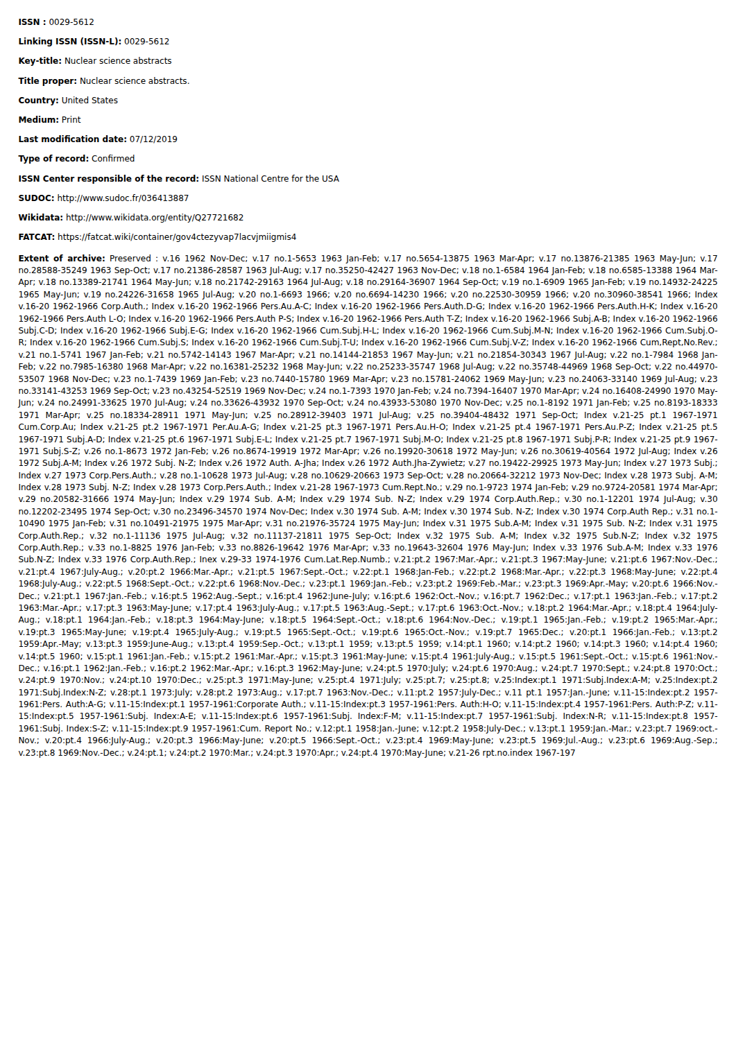ISSN :
0029-5612
Linking ISSN (ISSN-L):
0029-5612
Key-title:
Nuclear science abstracts
Title proper:
Nuclear science abstracts.
Country:
United States
Medium:
Print
Last modification date:
07/12/2019
Type of record:
Confirmed
ISSN Center responsible of the record:
ISSN National Centre for the USA
SUDOC:
http://www.sudoc.fr/036413887
Wikidata:
http://www.wikidata.org/entity/Q27721682
FATCAT:
https://fatcat.wiki/container/gov4ctezyvap7lacvjmiigmis4
Extent of archive: Preserved : v.16 1962 Nov-Dec; v.17 no.1-5653 1963 Jan-Feb; v.17 no.5654-13875 1963 Mar-Apr; v.17 no.13876-21385 1963 May-Jun; v.17 no.28588-35249 1963 Sep-Oct; v.17 no.21386-28587 1963 Jul-Aug; v.17 no.35250-42427 1963 Nov-Dec; v.18 no.1-6584 1964 Jan-Feb; v.18 no.6585-13388 1964 Mar-Apr; v.18 no.13389-21741 1964 May-Jun; v.18 no.21742-29163 1964 Jul-Aug; v.18 no.29164-36907 1964 Sep-Oct; v.19 no.1-6909 1965 Jan-Feb; v.19 no.14932-24225 1965 May-Jun; v.19 no.24226-31658 1965 Jul-Aug; v.20 no.1-6693 1966; v.20 no.6694-14230 1966; v.20 no.22530-30959 1966; v.20 no.30960-38541 1966; Index v.16-20 1962-1966 Corp.Auth.; Index v.16-20 1962-1966 Pers.Au.A-C; Index v.16-20 1962-1966 Pers.Auth.D-G; Index v.16-20 1962-1966 Pers.Auth.H-K; Index v.16-20 1962-1966 Pers.Auth L-O; Index v.16-20 1962-1966 Pers.Auth P-S; Index v.16-20 1962-1966 Pers.Auth T-Z; Index v.16-20 1962-1966 Subj.A-B; Index v.16-20 1962-1966 Subj.C-D; Index v.16-20 1962-1966 Subj.E-G; Index v.16-20 1962-1966 Cum.Subj.H-L; Index v.16-20 1962-1966 Cum.Subj.M-N; Index v.16-20 1962-1966 Cum.Subj.O-R; Index v.16-20 1962-1966 Cum.Subj.S; Index v.16-20 1962-1966 Cum.Subj.T-U; Index v.16-20 1962-1966 Cum.Subj.V-Z; Index v.16-20 1962-1966 Cum,Rept,No.Rev.; v.21 no.1-5741 1967 Jan-Feb; v.21 no.5742-14143 1967 Mar-Apr; v.21 no.14144-21853 1967 May-Jun; v.21 no.21854-30343 1967 Jul-Aug; v.22 no.1-7984 1968 Jan-Feb; v.22 no.7985-16380 1968 Mar-Apr; v.22 no.16381-25232 1968 May-Jun; v.22 no.25233-35747 1968 Jul-Aug; v.22 no.35748-44969 1968 Sep-Oct; v.22 no.44970-53507 1968 Nov-Dec; v.23 no.1-7439 1969 Jan-Feb; v.23 no.7440-15780 1969 Mar-Apr; v.23 no.15781-24062 1969 May-Jun; v.23 no.24063-33140 1969 Jul-Aug; v.23 no.33141-43253 1969 Sep-Oct; v.23 no.43254-52519 1969 Nov-Dec; v.24 no.1-7393 1970 Jan-Feb; v.24 no.7394-16407 1970 Mar-Apr; v.24 no.16408-24990 1970 May-Jun; v.24 no.24991-33625 1970 Jul-Aug; v.24 no.33626-43932 1970 Sep-Oct; v.24 no.43933-53080 1970 Nov-Dec; v.25 no.1-8192 1971 Jan-Feb; v.25 no.8193-18333 1971 Mar-Apr; v.25 no.18334-28911 1971 May-Jun; v.25 no.28912-39403 1971 Jul-Aug; v.25 no.39404-48432 1971 Sep-Oct; Index v.21-25 pt.1 1967-1971 Cum.Corp.Au; Index v.21-25 pt.2 1967-1971 Per.Au.A-G; Index v.21-25 pt.3 1967-1971 Pers.Au.H-O; Index v.21-25 pt.4 1967-1971 Pers.Au.P-Z; Index v.21-25 pt.5 1967-1971 Subj.A-D; Index v.21-25 pt.6 1967-1971 Subj.E-L; Index v.21-25 pt.7 1967-1971 Subj.M-O; Index v.21-25 pt.8 1967-1971 Subj.P-R; Index v.21-25 pt.9 1967-1971 Subj.S-Z; v.26 no.1-8673 1972 Jan-Feb; v.26 no.8674-19919 1972 Mar-Apr; v.26 no.19920-30618 1972 May-Jun; v.26 no.30619-40564 1972 Jul-Aug; Index v.26 1972 Subj.A-M; Index v.26 1972 Subj. N-Z; Index v.26 1972 Auth. A-Jha; Index v.26 1972 Auth.Jha-Zywietz; v.27 no.19422-29925 1973 May-Jun; Index v.27 1973 Subj.; Index v.27 1973 Corp.Pers.Auth.; v.28 no.1-10628 1973 Jul-Aug; v.28 no.10629-20663 1973 Sep-Oct; v.28 no.20664-32212 1973 Nov-Dec; Index v.28 1973 Subj. A-M; Index v.28 1973 Subj. N-Z; Index v.28 1973 Corp.Pers.Auth.; Index v.21-28 1967-1973 Cum.Rept.No.; v.29 no.1-9723 1974 Jan-Feb; v.29 no.9724-20581 1974 Mar-Apr; v.29 no.20582-31666 1974 May-Jun; Index v.29 1974 Sub. A-M; Index v.29 1974 Sub. N-Z; Index v.29 1974 Corp.Auth.Rep.; v.30 no.1-12201 1974 Jul-Aug; v.30 no.12202-23495 1974 Sep-Oct; v.30 no.23496-34570 1974 Nov-Dec; Index v.30 1974 Sub. A-M; Index v.30 1974 Sub. N-Z; Index v.30 1974 Corp.Auth Rep.; v.31 no.1-10490 1975 Jan-Feb; v.31 no.10491-21975 1975 Mar-Apr; v.31 no.21976-35724 1975 May-Jun; Index v.31 1975 Sub.A-M; Index v.31 1975 Sub. N-Z; Index v.31 1975 Corp.Auth.Rep.; v.32 no.1-11136 1975 Jul-Aug; v.32 no.11137-21811 1975 Sep-Oct; Index v.32 1975 Sub. A-M; Index v.32 1975 Sub.N-Z; Index v.32 1975 Corp.Auth.Rep.; v.33 no.1-8825 1976 Jan-Feb; v.33 no.8826-19642 1976 Mar-Apr; v.33 no.19643-32604 1976 May-Jun; Index v.33 1976 Sub.A-M; Index v.33 1976 Sub.N-Z; Index v.33 1976 Corp.Auth.Rep.; Inex v.29-33 1974-1976 Cum.Lat.Rep.Numb.; v.21:pt.2 1967:Mar.-Apr.; v.21:pt.3 1967:May-June; v.21:pt.6 1967:Nov.-Dec.; v.21:pt.4 1967:July-Aug.; v.20:pt.2 1966:Mar.-Apr.; v.21:pt.5 1967:Sept.-Oct.; v.22:pt.1 1968:Jan-Feb.; v.22:pt.2 1968:Mar.-Apr.; v.22:pt.3 1968:May-June; v.22:pt.4 1968:July-Aug.; v.22:pt.5 1968:Sept.-Oct.; v.22:pt.6 1968:Nov.-Dec.; v.23:pt.1 1969:Jan.-Feb.; v.23:pt.2 1969:Feb.-Mar.; v.23:pt.3 1969:Apr.-May; v.20:pt.6 1966:Nov.-Dec.; v.21:pt.1 1967:Jan.-Feb.; v.16:pt.5 1962:Aug.-Sept.; v.16:pt.4 1962:June-July; v.16:pt.6 1962:Oct.-Nov.; v.16:pt.7 1962:Dec.; v.17:pt.1 1963:Jan.-Feb.; v.17:pt.2 1963:Mar.-Apr.; v.17:pt.3 1963:May-June; v.17:pt.4 1963:July-Aug.; v.17:pt.5 1963:Aug.-Sept.; v.17:pt.6 1963:Oct.-Nov.; v.18:pt.2 1964:Mar.-Apr.; v.18:pt.4 1964:July-Aug.; v.18:pt.1 1964:Jan.-Feb.; v.18:pt.3 1964:May-June; v.18:pt.5 1964:Sept.-Oct.; v.18:pt.6 1964:Nov.-Dec.; v.19:pt.1 1965:Jan.-Feb.; v.19:pt.2 1965:Mar.-Apr.; v.19:pt.3 1965:May-June; v.19:pt.4 1965:July-Aug.; v.19:pt.5 1965:Sept.-Oct.; v.19:pt.6 1965:Oct.-Nov.; v.19:pt.7 1965:Dec.; v.20:pt.1 1966:Jan.-Feb.; v.13:pt.2 1959:Apr.-May; v.13:pt.3 1959:June-Aug.; v.13:pt.4 1959:Sep.-Oct.; v.13:pt.1 1959; v.13:pt.5 1959; v.14:pt.1 1960; v.14:pt.2 1960; v.14:pt.3 1960; v.14:pt.4 1960; v.14:pt.5 1960; v.15:pt.1 1961:Jan.-Feb.; v.15:pt.2 1961:Mar.-Apr.; v.15:pt.3 1961:May-June; v.15:pt.4 1961:July-Aug.; v.15:pt.5 1961:Sept.-Oct.; v.15:pt.6 1961:Nov.-Dec.; v.16:pt.1 1962:Jan.-Feb.; v.16:pt.2 1962:Mar.-Apr.; v.16:pt.3 1962:May-June; v.24:pt.5 1970:July; v.24:pt.6 1970:Aug.; v.24:pt.7 1970:Sept.; v.24:pt.8 1970:Oct.; v.24:pt.9 1970:Nov.; v.24:pt.10 1970:Dec.; v.25:pt.3 1971:May-June; v.25:pt.4 1971:July; v.25:pt.7; v.25:pt.8; v.25:Index:pt.1 1971:Subj.Index:A-M; v.25:Index:pt.2 1971:Subj.Index:N-Z; v.28:pt.1 1973:July; v.28:pt.2 1973:Aug.; v.17:pt.7 1963:Nov.-Dec.; v.11:pt.2 1957:July-Dec.; v.11 pt.1 1957:Jan.-June; v.11-15:Index:pt.2 1957-1961:Pers. Auth:A-G; v.11-15:Index:pt.1 1957-1961:Corporate Auth.; v.11-15:Index:pt.3 1957-1961:Pers. Auth:H-O; v.11-15:Index:pt.4 1957-1961:Pers. Auth:P-Z; v.11-15:Index:pt.5 1957-1961:Subj. Index:A-E; v.11-15:Index:pt.6 1957-1961:Subj. Index:F-M; v.11-15:Index:pt.7 1957-1961:Subj. Index:N-R; v.11-15:Index:pt.8 1957-1961:Subj. Index:S-Z; v.11-15:Index:pt.9 1957-1961:Cum. Report No.; v.12:pt.1 1958:Jan.-June; v.12:pt.2 1958:July-Dec.; v.13:pt.1 1959:Jan.-Mar.; v.23:pt.7 1969:oct.-Nov.; v.20:pt.4 1966:July-Aug.; v.20:pt.3 1966:May-June; v.20:pt.5 1966:Sept.-Oct.; v.23:pt.4 1969:May-June; v.23:pt.5 1969:Jul.-Aug.; v.23:pt.6 1969:Aug.-Sep.; v.23:pt.8 1969:Nov.-Dec.; v.24:pt.1; v.24:pt.2 1970:Mar.; v.24:pt.3 1970:Apr.; v.24:pt.4 1970:May-June; v.21-26 rpt.no.index 1967-197